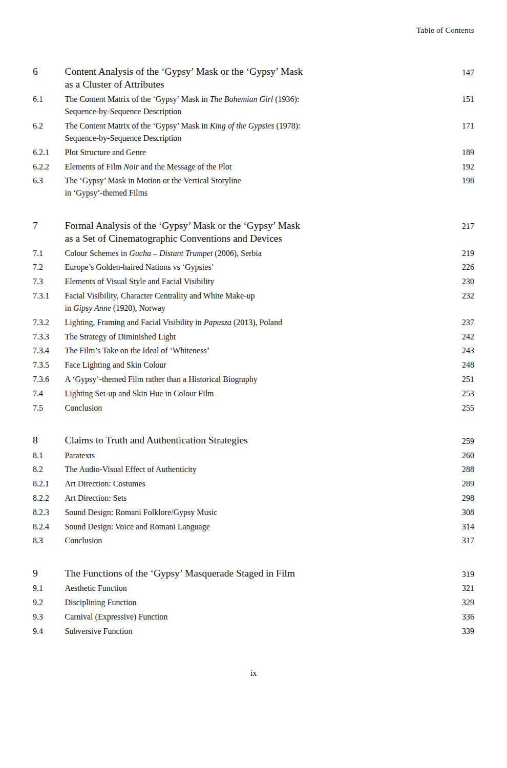Table of Contents
| 6 | Content Analysis of the ‘Gypsy’ Mask or the ‘Gypsy’ Mask as a Cluster of Attributes | 147 |
| 6.1 | The Content Matrix of the ‘Gypsy’ Mask in The Bohemian Girl (1936): Sequence-by-Sequence Description | 151 |
| 6.2 | The Content Matrix of the ‘Gypsy’ Mask in King of the Gypsies (1978): Sequence-by-Sequence Description | 171 |
| 6.2.1 | Plot Structure and Genre | 189 |
| 6.2.2 | Elements of Film Noir and the Message of the Plot | 192 |
| 6.3 | The ‘Gypsy’ Mask in Motion or the Vertical Storyline in ‘Gypsy’-themed Films | 198 |
| 7 | Formal Analysis of the ‘Gypsy’ Mask or the ‘Gypsy’ Mask as a Set of Cinematographic Conventions and Devices | 217 |
| 7.1 | Colour Schemes in Gucha – Distant Trumpet (2006), Serbia | 219 |
| 7.2 | Europe’s Golden-haired Nations vs ‘Gypsies’ | 226 |
| 7.3 | Elements of Visual Style and Facial Visibility | 230 |
| 7.3.1 | Facial Visibility, Character Centrality and White Make-up in Gipsy Anne (1920), Norway | 232 |
| 7.3.2 | Lighting, Framing and Facial Visibility in Papusza (2013), Poland | 237 |
| 7.3.3 | The Strategy of Diminished Light | 242 |
| 7.3.4 | The Film’s Take on the Ideal of ‘Whiteness’ | 243 |
| 7.3.5 | Face Lighting and Skin Colour | 248 |
| 7.3.6 | A ‘Gypsy’-themed Film rather than a Historical Biography | 251 |
| 7.4 | Lighting Set-up and Skin Hue in Colour Film | 253 |
| 7.5 | Conclusion | 255 |
| 8 | Claims to Truth and Authentication Strategies | 259 |
| 8.1 | Paratexts | 260 |
| 8.2 | The Audio-Visual Effect of Authenticity | 288 |
| 8.2.1 | Art Direction: Costumes | 289 |
| 8.2.2 | Art Direction: Sets | 298 |
| 8.2.3 | Sound Design: Romani Folklore/Gypsy Music | 308 |
| 8.2.4 | Sound Design: Voice and Romani Language | 314 |
| 8.3 | Conclusion | 317 |
| 9 | The Functions of the ‘Gypsy’ Masquerade Staged in Film | 319 |
| 9.1 | Aesthetic Function | 321 |
| 9.2 | Disciplining Function | 329 |
| 9.3 | Carnival (Expressive) Function | 336 |
| 9.4 | Subversive Function | 339 |
ix